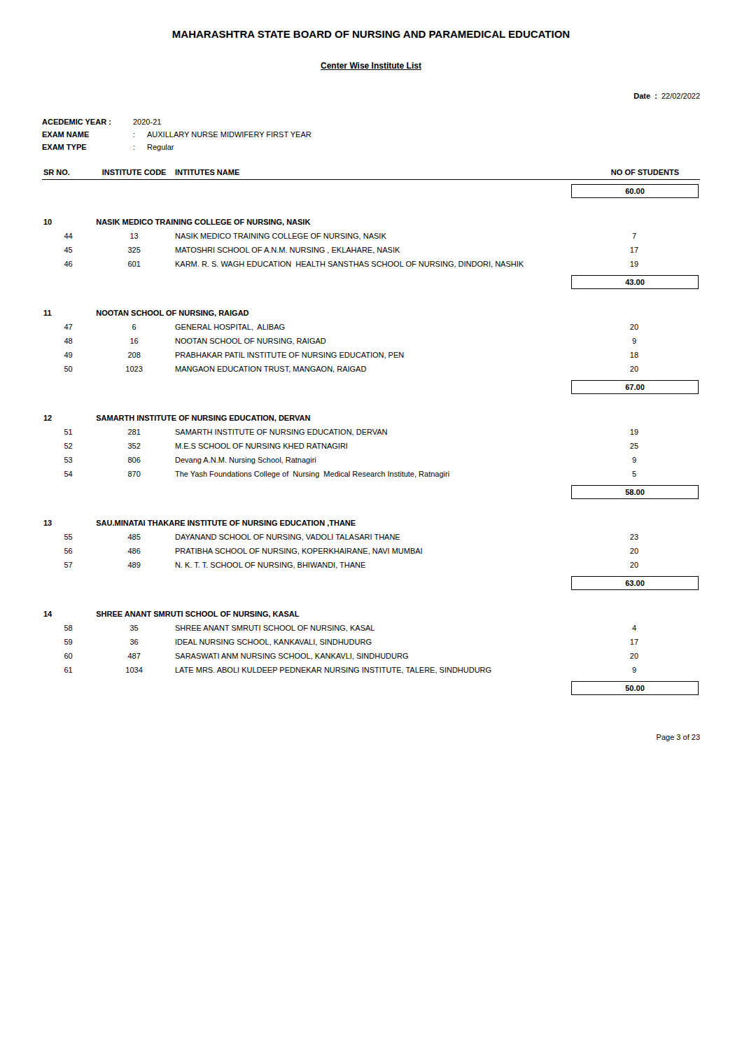MAHARASHTRA STATE BOARD OF NURSING AND PARAMEDICAL EDUCATION
Center Wise Institute List
Date : 22/02/2022
ACEDEMIC YEAR : 2020-21
EXAM NAME: AUXILLARY NURSE MIDWIFERY FIRST YEAR
EXAM TYPE: Regular
| SR NO. | INSTITUTE CODE | INTITUTES NAME | NO OF STUDENTS |
| --- | --- | --- | --- |
| | 60.00 |
| 10 | NASIK MEDICO TRAINING COLLEGE OF NURSING, NASIK |
| 44 | 13 | NASIK MEDICO TRAINING COLLEGE OF NURSING, NASIK | 7 |
| 45 | 325 | MATOSHRI SCHOOL OF A.N.M. NURSING , EKLAHARE, NASIK | 17 |
| 46 | 601 | KARM. R. S. WAGH EDUCATION HEALTH SANSTHAS SCHOOL OF NURSING, DINDORI, NASHIK | 19 |
| | 43.00 |
| 11 | NOOTAN SCHOOL OF NURSING, RAIGAD |
| 47 | 6 | GENERAL HOSPITAL, ALIBAG | 20 |
| 48 | 16 | NOOTAN SCHOOL OF NURSING, RAIGAD | 9 |
| 49 | 208 | PRABHAKAR PATIL INSTITUTE OF NURSING EDUCATION, PEN | 18 |
| 50 | 1023 | MANGAON EDUCATION TRUST, MANGAON, RAIGAD | 20 |
| | 67.00 |
| 12 | SAMARTH INSTITUTE OF NURSING EDUCATION, DERVAN |
| 51 | 281 | SAMARTH INSTITUTE OF NURSING EDUCATION, DERVAN | 19 |
| 52 | 352 | M.E.S SCHOOL OF NURSING KHED RATNAGIRI | 25 |
| 53 | 806 | Devang A.N.M. Nursing School, Ratnagiri | 9 |
| 54 | 870 | The Yash Foundations College of Nursing Medical Research Institute, Ratnagiri | 5 |
| | 58.00 |
| 13 | SAU.MINATAI THAKARE INSTITUTE OF NURSING EDUCATION ,THANE |
| 55 | 485 | DAYANAND SCHOOL OF NURSING, VADOLI TALASARI THANE | 23 |
| 56 | 486 | PRATIBHA SCHOOL OF NURSING, KOPERKHAIRANE, NAVI MUMBAI | 20 |
| 57 | 489 | N. K. T. T. SCHOOL OF NURSING, BHIWANDI, THANE | 20 |
| | 63.00 |
| 14 | SHREE ANANT SMRUTI SCHOOL OF NURSING, KASAL |
| 58 | 35 | SHREE ANANT SMRUTI SCHOOL OF NURSING, KASAL | 4 |
| 59 | 36 | IDEAL NURSING SCHOOL, KANKAVALI, SINDHUDURG | 17 |
| 60 | 487 | SARASWATI ANM NURSING SCHOOL, KANKAVLI, SINDHUDURG | 20 |
| 61 | 1034 | LATE MRS. ABOLI KULDEEP PEDNEKAR NURSING INSTITUTE, TALERE, SINDHUDURG | 9 |
| | 50.00 |
Page 3 of 23